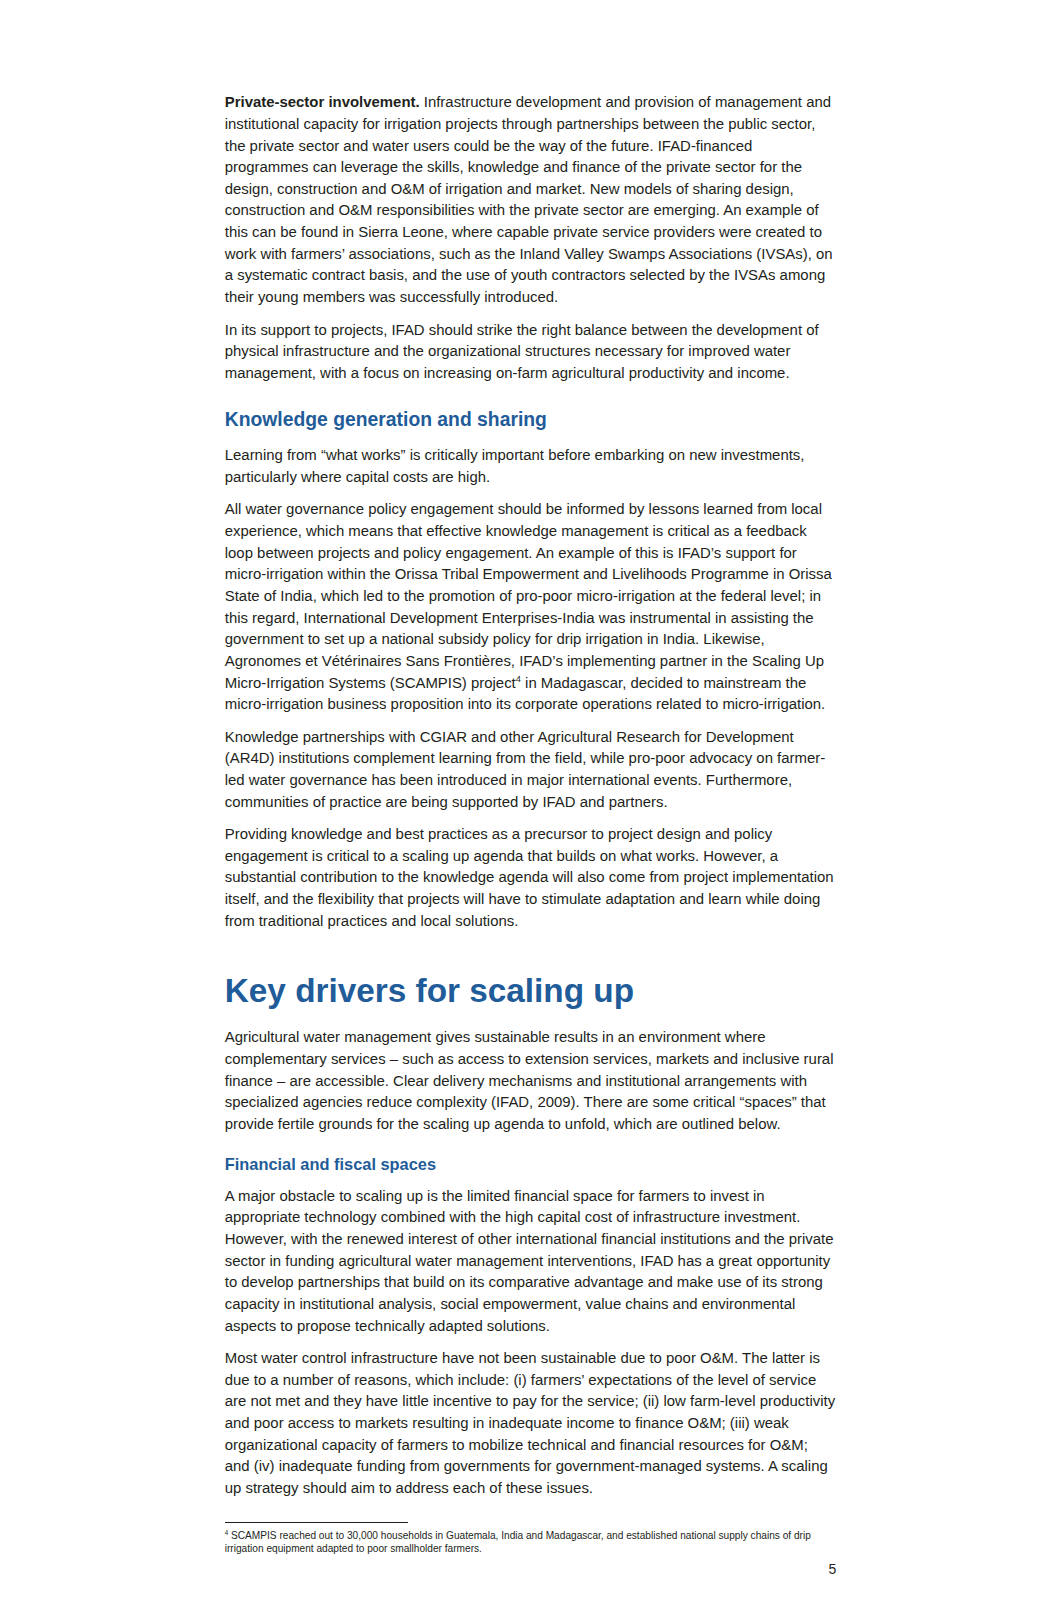Private-sector involvement. Infrastructure development and provision of management and institutional capacity for irrigation projects through partnerships between the public sector, the private sector and water users could be the way of the future. IFAD-financed programmes can leverage the skills, knowledge and finance of the private sector for the design, construction and O&M of irrigation and market. New models of sharing design, construction and O&M responsibilities with the private sector are emerging. An example of this can be found in Sierra Leone, where capable private service providers were created to work with farmers’ associations, such as the Inland Valley Swamps Associations (IVSAs), on a systematic contract basis, and the use of youth contractors selected by the IVSAs among their young members was successfully introduced.
In its support to projects, IFAD should strike the right balance between the development of physical infrastructure and the organizational structures necessary for improved water management, with a focus on increasing on-farm agricultural productivity and income.
Knowledge generation and sharing
Learning from “what works” is critically important before embarking on new investments, particularly where capital costs are high.
All water governance policy engagement should be informed by lessons learned from local experience, which means that effective knowledge management is critical as a feedback loop between projects and policy engagement. An example of this is IFAD’s support for micro-irrigation within the Orissa Tribal Empowerment and Livelihoods Programme in Orissa State of India, which led to the promotion of pro-poor micro-irrigation at the federal level; in this regard, International Development Enterprises-India was instrumental in assisting the government to set up a national subsidy policy for drip irrigation in India. Likewise, Agronomes et Vétérinaires Sans Frontières, IFAD’s implementing partner in the Scaling Up Micro-Irrigation Systems (SCAMPIS) project4 in Madagascar, decided to mainstream the micro-irrigation business proposition into its corporate operations related to micro-irrigation.
Knowledge partnerships with CGIAR and other Agricultural Research for Development (AR4D) institutions complement learning from the field, while pro-poor advocacy on farmer-led water governance has been introduced in major international events. Furthermore, communities of practice are being supported by IFAD and partners.
Providing knowledge and best practices as a precursor to project design and policy engagement is critical to a scaling up agenda that builds on what works. However, a substantial contribution to the knowledge agenda will also come from project implementation itself, and the flexibility that projects will have to stimulate adaptation and learn while doing from traditional practices and local solutions.
Key drivers for scaling up
Agricultural water management gives sustainable results in an environment where complementary services – such as access to extension services, markets and inclusive rural finance – are accessible. Clear delivery mechanisms and institutional arrangements with specialized agencies reduce complexity (IFAD, 2009). There are some critical “spaces” that provide fertile grounds for the scaling up agenda to unfold, which are outlined below.
Financial and fiscal spaces
A major obstacle to scaling up is the limited financial space for farmers to invest in appropriate technology combined with the high capital cost of infrastructure investment. However, with the renewed interest of other international financial institutions and the private sector in funding agricultural water management interventions, IFAD has a great opportunity to develop partnerships that build on its comparative advantage and make use of its strong capacity in institutional analysis, social empowerment, value chains and environmental aspects to propose technically adapted solutions.
Most water control infrastructure have not been sustainable due to poor O&M. The latter is due to a number of reasons, which include: (i) farmers’ expectations of the level of service are not met and they have little incentive to pay for the service; (ii) low farm-level productivity and poor access to markets resulting in inadequate income to finance O&M; (iii) weak organizational capacity of farmers to mobilize technical and financial resources for O&M; and (iv) inadequate funding from governments for government-managed systems. A scaling up strategy should aim to address each of these issues.
4 SCAMPIS reached out to 30,000 households in Guatemala, India and Madagascar, and established national supply chains of drip irrigation equipment adapted to poor smallholder farmers.
5